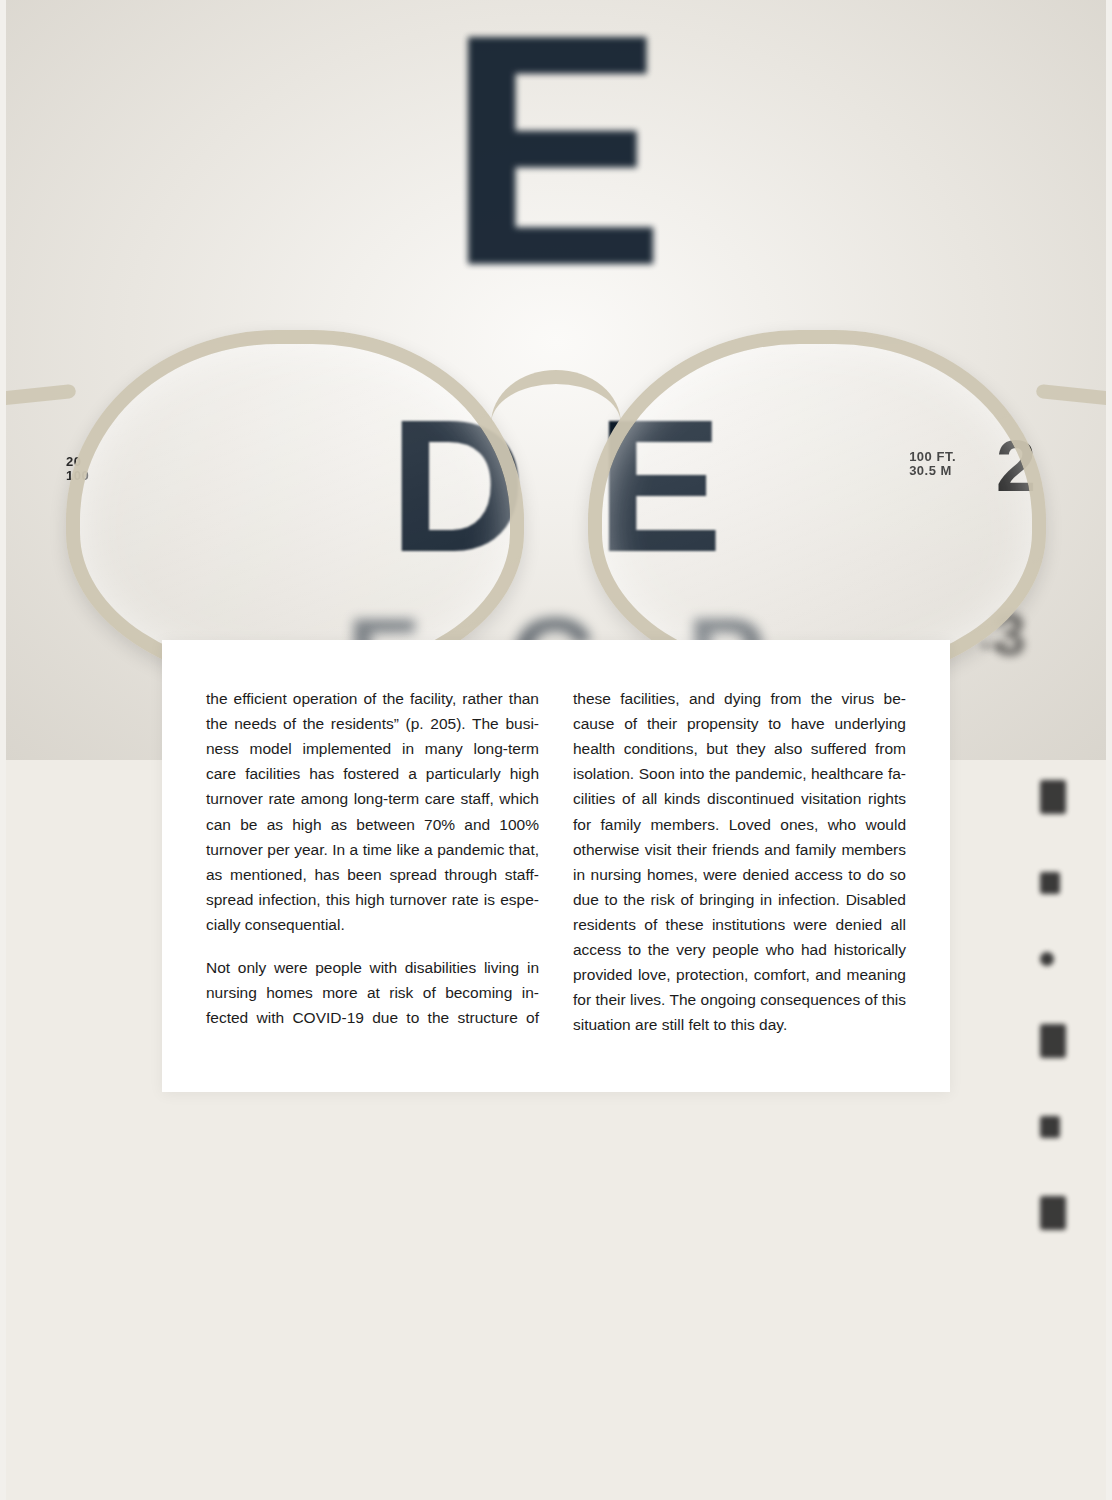E
DE
FCP
20
100
100 FT.
30.5 M
2
50 FT.
3
the efficient operation of the facility, rather than the needs of the residents” (p. 205). The business model implemented in many long-term care facilities has fostered a particularly high turnover rate among long-term care staff, which can be as high as between 70% and 100% turnover per year. In a time like a pandemic that, as mentioned, has been spread through staff-spread infection, this high turnover rate is especially consequential.
Not only were people with disabilities living in nursing homes more at risk of becoming infected with COVID-19 due to the structure of these facilities, and dying from the virus because of their propensity to have underlying health conditions, but they also suffered from isolation. Soon into the pandemic, healthcare facilities of all kinds discontinued visitation rights for family members. Loved ones, who would otherwise visit their friends and family members in nursing homes, were denied access to do so due to the risk of bringing in infection. Disabled residents of these institutions were denied all access to the very people who had historically provided love, protection, comfort, and meaning for their lives. The ongoing consequences of this situation are still felt to this day.